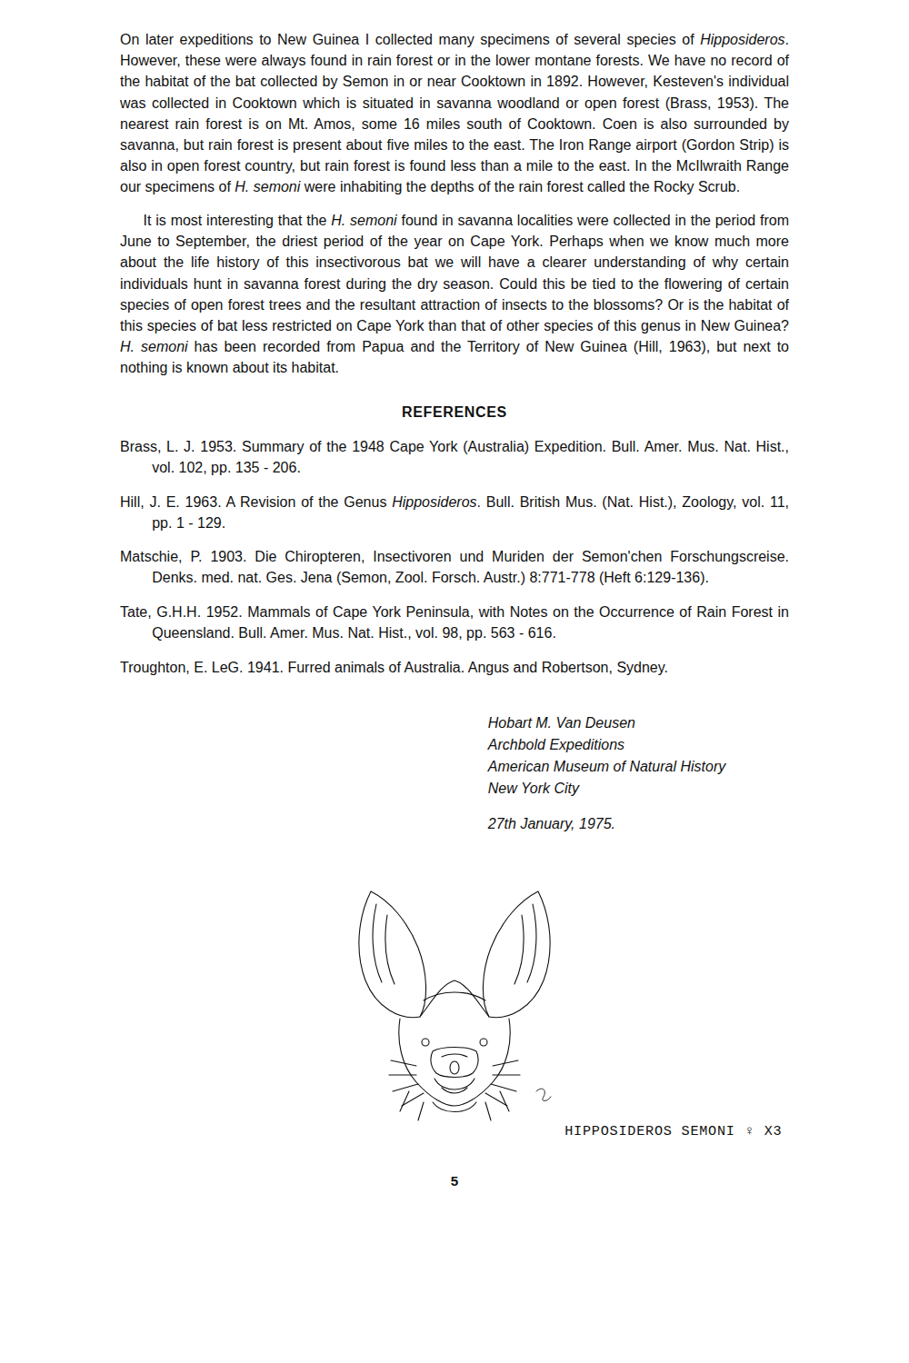On later expeditions to New Guinea I collected many specimens of several species of Hipposideros. However, these were always found in rain forest or in the lower montane forests. We have no record of the habitat of the bat collected by Semon in or near Cooktown in 1892. However, Kesteven's individual was collected in Cooktown which is situated in savanna woodland or open forest (Brass, 1953). The nearest rain forest is on Mt. Amos, some 16 miles south of Cooktown. Coen is also surrounded by savanna, but rain forest is present about five miles to the east. The Iron Range airport (Gordon Strip) is also in open forest country, but rain forest is found less than a mile to the east. In the McIlwraith Range our specimens of H. semoni were inhabiting the depths of the rain forest called the Rocky Scrub.
It is most interesting that the H. semoni found in savanna localities were collected in the period from June to September, the driest period of the year on Cape York. Perhaps when we know much more about the life history of this insectivorous bat we will have a clearer understanding of why certain individuals hunt in savanna forest during the dry season. Could this be tied to the flowering of certain species of open forest trees and the resultant attraction of insects to the blossoms? Or is the habitat of this species of bat less restricted on Cape York than that of other species of this genus in New Guinea? H. semoni has been recorded from Papua and the Territory of New Guinea (Hill, 1963), but next to nothing is known about its habitat.
REFERENCES
Brass, L. J. 1953. Summary of the 1948 Cape York (Australia) Expedition. Bull. Amer. Mus. Nat. Hist., vol. 102, pp. 135 - 206.
Hill, J. E. 1963. A Revision of the Genus Hipposideros. Bull. British Mus. (Nat. Hist.), Zoology, vol. 11, pp. 1 - 129.
Matschie, P. 1903. Die Chiropteren, Insectivoren und Muriden der Semon'chen Forschungscreise. Denks. med. nat. Ges. Jena (Semon, Zool. Forsch. Austr.) 8:771-778 (Heft 6:129-136).
Tate, G.H.H. 1952. Mammals of Cape York Peninsula, with Notes on the Occurrence of Rain Forest in Queensland. Bull. Amer. Mus. Nat. Hist., vol. 98, pp. 563 - 616.
Troughton, E. LeG. 1941. Furred animals of Australia. Angus and Robertson, Sydney.
Hobart M. Van Deusen
Archbold Expeditions
American Museum of Natural History
New York City 27th January, 1975.
HIPPOSIDEROS SEMONI ♀ X3
5